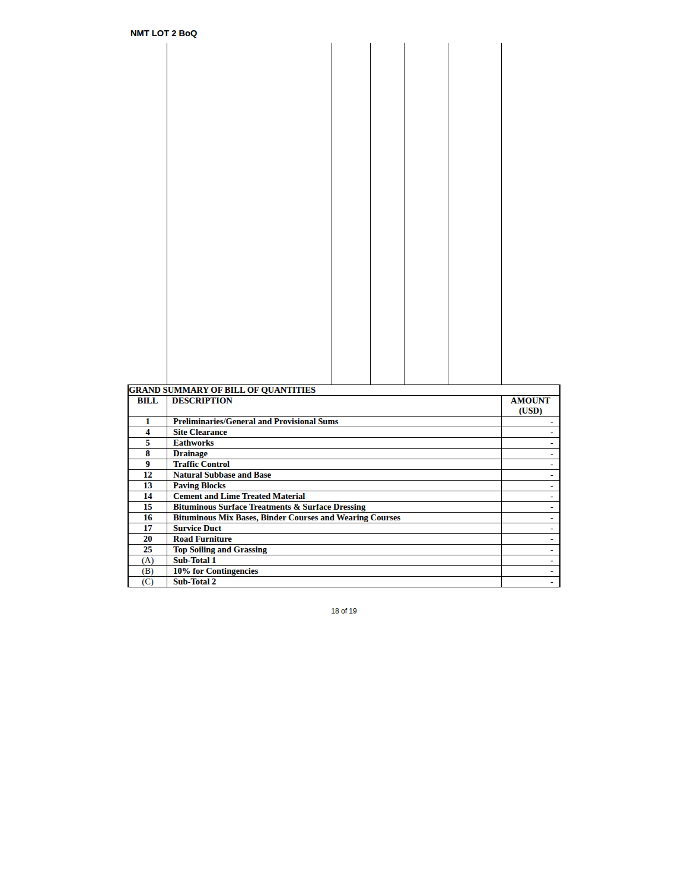NMT LOT 2 BoQ
| GRAND SUMMARY OF BILL OF QUANTITIES |
| BILL | DESCRIPTION | AMOUNT (USD) |
| 1 | Preliminaries/General and Provisional Sums | - |
| 4 | Site Clearance | - |
| 5 | Eathworks | - |
| 8 | Drainage | - |
| 9 | Traffic Control | - |
| 12 | Natural Subbase and Base | - |
| 13 | Paving Blocks | - |
| 14 | Cement and Lime Treated Material | - |
| 15 | Bituminous Surface Treatments & Surface Dressing | - |
| 16 | Bituminous Mix Bases, Binder Courses and Wearing Courses | - |
| 17 | Survice Duct | - |
| 20 | Road Furniture | - |
| 25 | Top Soiling and Grassing | - |
| (A) | Sub-Total 1 | - |
| (B) | 10% for Contingencies | - |
| (C) | Sub-Total 2 | - |
18 of 19